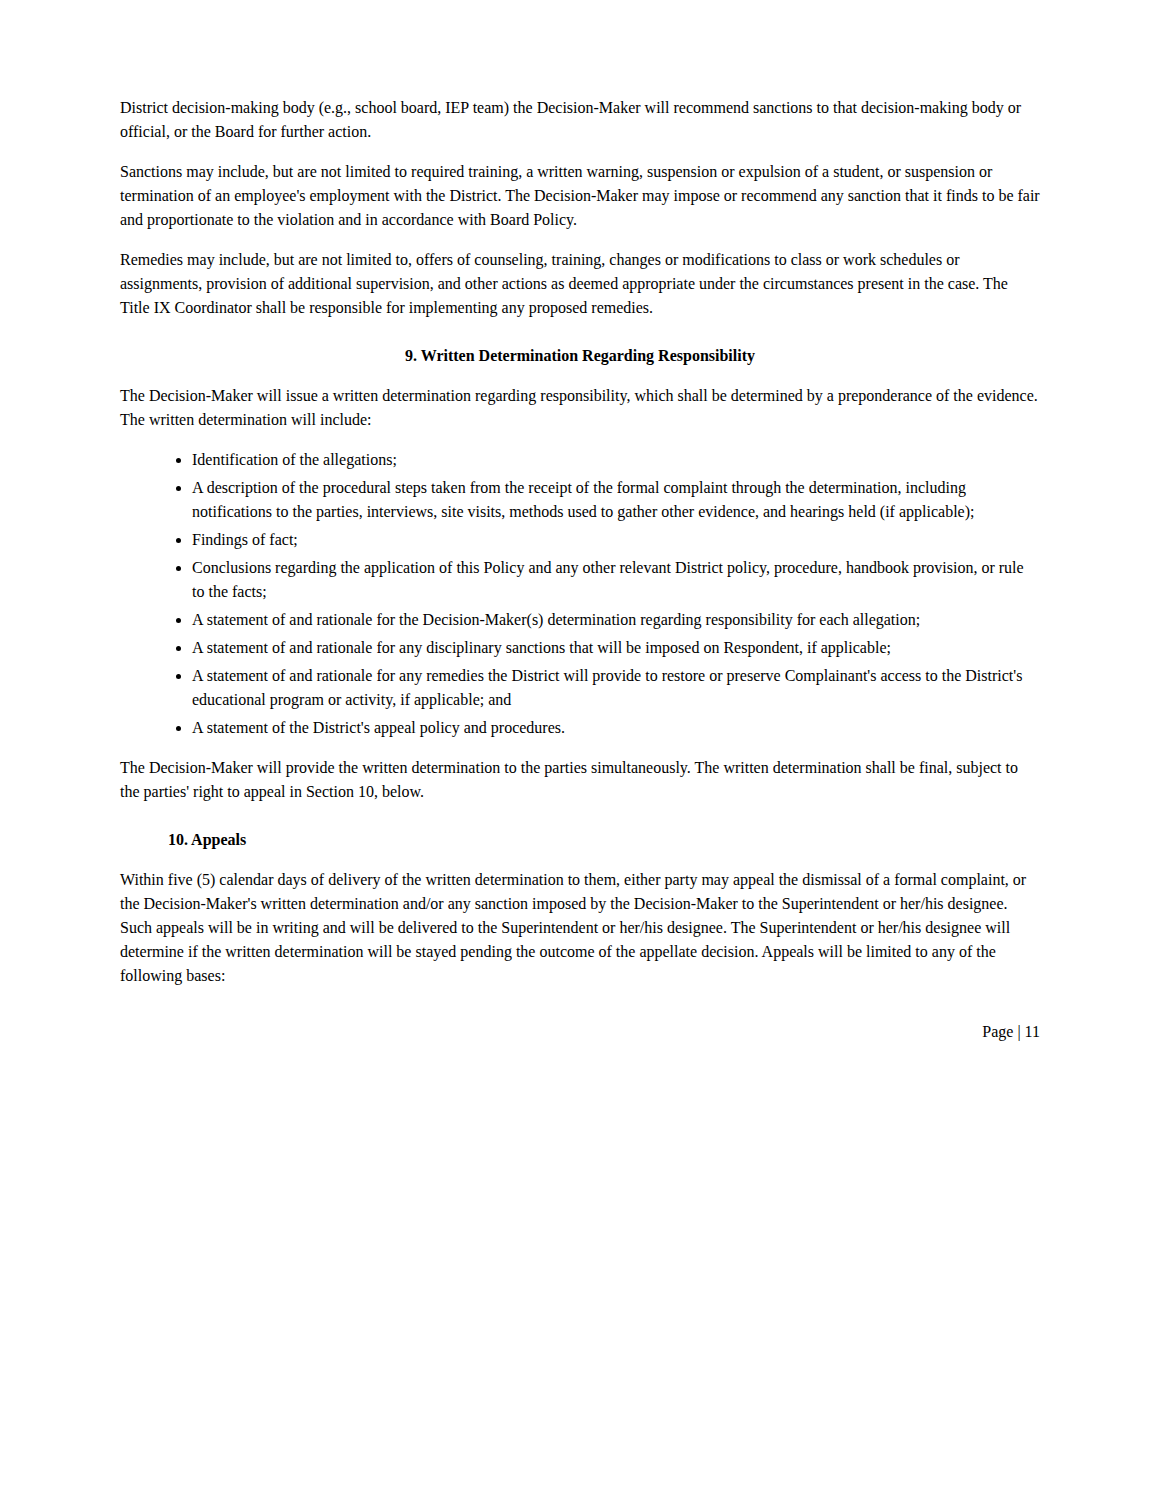District decision-making body (e.g., school board, IEP team) the Decision-Maker will recommend sanctions to that decision-making body or official, or the Board for further action.
Sanctions may include, but are not limited to required training, a written warning, suspension or expulsion of a student, or suspension or termination of an employee's employment with the District. The Decision-Maker may impose or recommend any sanction that it finds to be fair and proportionate to the violation and in accordance with Board Policy.
Remedies may include, but are not limited to, offers of counseling, training, changes or modifications to class or work schedules or assignments, provision of additional supervision, and other actions as deemed appropriate under the circumstances present in the case. The Title IX Coordinator shall be responsible for implementing any proposed remedies.
9. Written Determination Regarding Responsibility
The Decision-Maker will issue a written determination regarding responsibility, which shall be determined by a preponderance of the evidence. The written determination will include:
Identification of the allegations;
A description of the procedural steps taken from the receipt of the formal complaint through the determination, including notifications to the parties, interviews, site visits, methods used to gather other evidence, and hearings held (if applicable);
Findings of fact;
Conclusions regarding the application of this Policy and any other relevant District policy, procedure, handbook provision, or rule to the facts;
A statement of and rationale for the Decision-Maker(s) determination regarding responsibility for each allegation;
A statement of and rationale for any disciplinary sanctions that will be imposed on Respondent, if applicable;
A statement of and rationale for any remedies the District will provide to restore or preserve Complainant's access to the District's educational program or activity, if applicable; and
A statement of the District's appeal policy and procedures.
The Decision-Maker will provide the written determination to the parties simultaneously. The written determination shall be final, subject to the parties' right to appeal in Section 10, below.
10. Appeals
Within five (5) calendar days of delivery of the written determination to them, either party may appeal the dismissal of a formal complaint, or the Decision-Maker's written determination and/or any sanction imposed by the Decision-Maker to the Superintendent or her/his designee. Such appeals will be in writing and will be delivered to the Superintendent or her/his designee. The Superintendent or her/his designee will determine if the written determination will be stayed pending the outcome of the appellate decision. Appeals will be limited to any of the following bases:
Page | 11